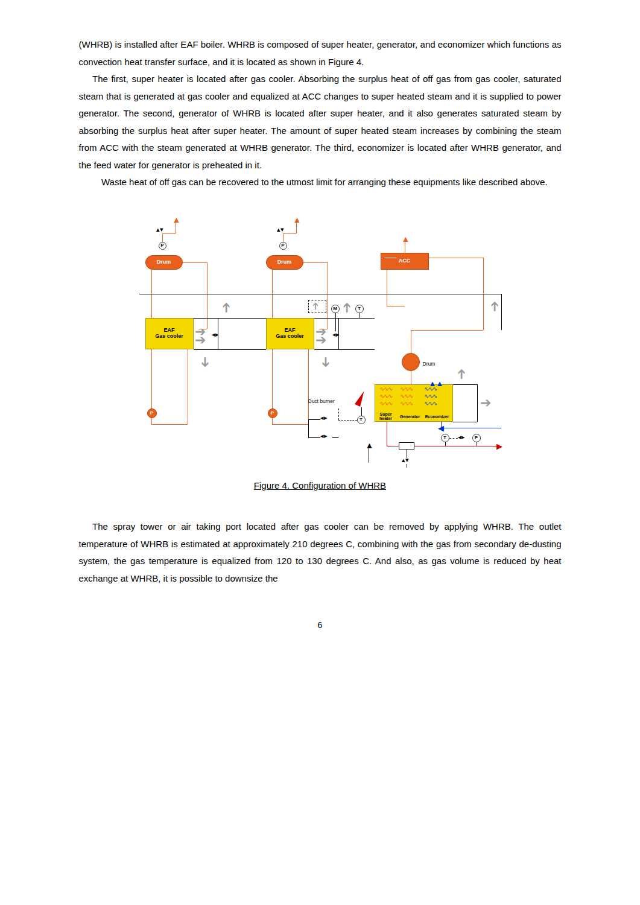(WHRB) is installed after EAF boiler. WHRB is composed of super heater, generator, and economizer which functions as convection heat transfer surface, and it is located as shown in Figure 4.
The first, super heater is located after gas cooler. Absorbing the surplus heat of off gas from gas cooler, saturated steam that is generated at gas cooler and equalized at ACC changes to super heated steam and it is supplied to power generator. The second, generator of WHRB is located after super heater, and it also generates saturated steam by absorbing the surplus heat after super heater. The amount of super heated steam increases by combining the steam from ACC with the steam generated at WHRB generator. The third, economizer is located after WHRB generator, and the feed water for generator is preheated in it.
Waste heat of off gas can be recovered to the utmost limit for arranging these equipments like described above.
▴▾
▲
P
Drum
P
▴▾
▲
P
Drum
P
ACC
▲
EAF
Gas cooler
➔
➔
◂▸
➔
➔
EAF
Gas cooler
➔
➔
◂▸
M
➔
T
➔
➔
➔
Drum
∿∿∿
∿∿∿
∿∿∿
∿∿∿
∿∿∿
∿∿∿
∿∿∿
∿∿∿
∿∿∿
▲
▲
Super
heater
Generator
Economizer
➔
➔
Duct burner
T
◂▸
◂▸
◀
▶
T
◂▸
P
▴▾
▲
Figure 4. Configuration of WHRB
The spray tower or air taking port located after gas cooler can be removed by applying WHRB. The outlet temperature of WHRB is estimated at approximately 210 degrees C, combining with the gas from secondary de-dusting system, the gas temperature is equalized from 120 to 130 degrees C. And also, as gas volume is reduced by heat exchange at WHRB, it is possible to downsize the
6